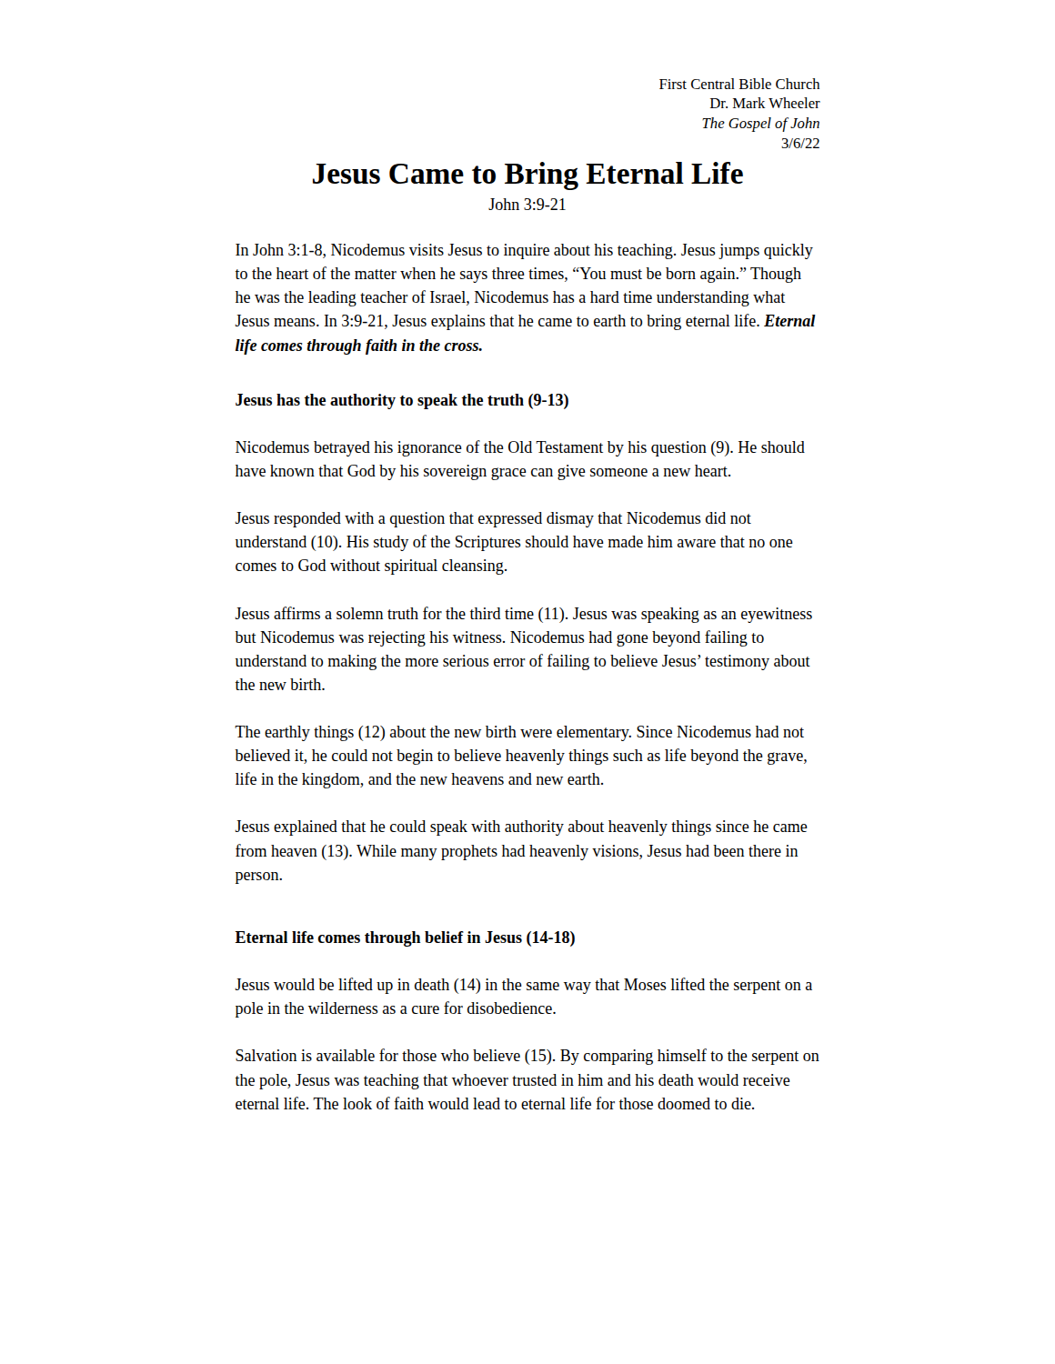First Central Bible Church
Dr. Mark Wheeler
The Gospel of John
3/6/22
Jesus Came to Bring Eternal Life
John 3:9-21
In John 3:1-8, Nicodemus visits Jesus to inquire about his teaching. Jesus jumps quickly to the heart of the matter when he says three times, “You must be born again.” Though he was the leading teacher of Israel, Nicodemus has a hard time understanding what Jesus means. In 3:9-21, Jesus explains that he came to earth to bring eternal life. Eternal life comes through faith in the cross.
Jesus has the authority to speak the truth (9-13)
Nicodemus betrayed his ignorance of the Old Testament by his question (9). He should have known that God by his sovereign grace can give someone a new heart.
Jesus responded with a question that expressed dismay that Nicodemus did not understand (10). His study of the Scriptures should have made him aware that no one comes to God without spiritual cleansing.
Jesus affirms a solemn truth for the third time (11). Jesus was speaking as an eyewitness but Nicodemus was rejecting his witness. Nicodemus had gone beyond failing to understand to making the more serious error of failing to believe Jesus’ testimony about the new birth.
The earthly things (12) about the new birth were elementary. Since Nicodemus had not believed it, he could not begin to believe heavenly things such as life beyond the grave, life in the kingdom, and the new heavens and new earth.
Jesus explained that he could speak with authority about heavenly things since he came from heaven (13). While many prophets had heavenly visions, Jesus had been there in person.
Eternal life comes through belief in Jesus (14-18)
Jesus would be lifted up in death (14) in the same way that Moses lifted the serpent on a pole in the wilderness as a cure for disobedience.
Salvation is available for those who believe (15). By comparing himself to the serpent on the pole, Jesus was teaching that whoever trusted in him and his death would receive eternal life. The look of faith would lead to eternal life for those doomed to die.